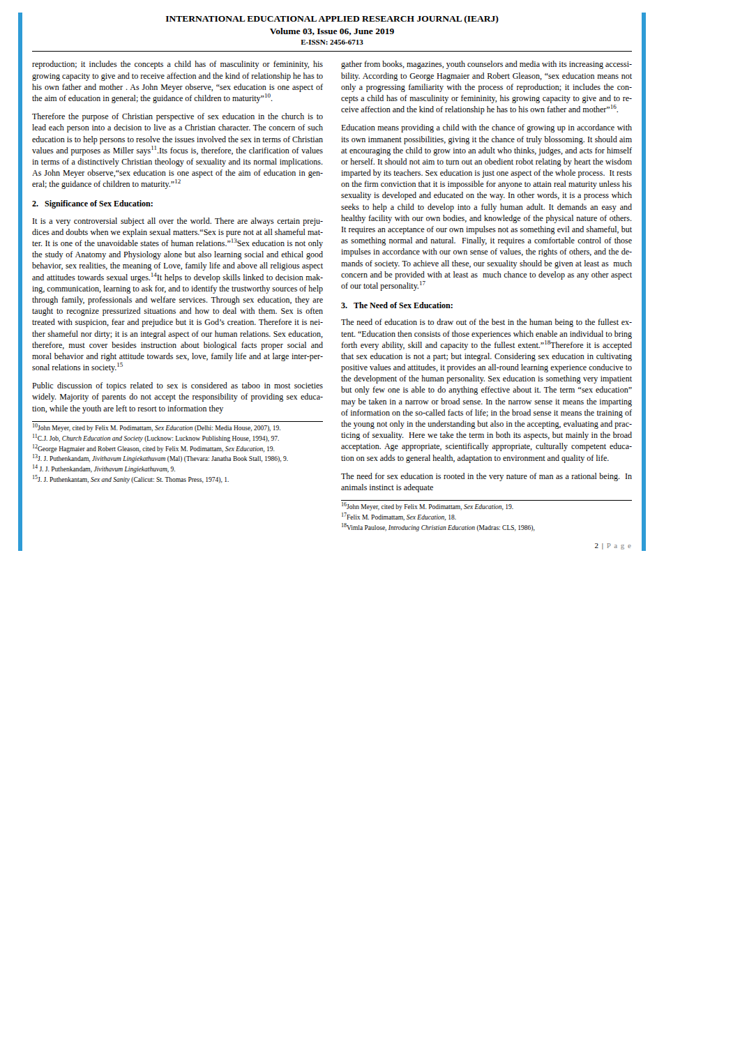INTERNATIONAL EDUCATIONAL APPLIED RESEARCH JOURNAL (IEARJ)
Volume 03, Issue 06, June 2019
E-ISSN: 2456-6713
reproduction; it includes the concepts a child has of masculinity or femininity, his growing capacity to give and to receive affection and the kind of relationship he has to his own father and mother . As John Meyer observe, “sex education is one aspect of the aim of education in general; the guidance of children to maturity”10.
Therefore the purpose of Christian perspective of sex education in the church is to lead each person into a decision to live as a Christian character. The concern of such education is to help persons to resolve the issues involved the sex in terms of Christian values and purposes as Miller says11.Its focus is, therefore, the clarification of values in terms of a distinctively Christian theology of sexuality and its normal implications. As John Meyer observe,“sex education is one aspect of the aim of education in general; the guidance of children to maturity.”12
2. Significance of Sex Education:
It is a very controversial subject all over the world. There are always certain prejudices and doubts when we explain sexual matters.“Sex is pure not at all shameful matter. It is one of the unavoidable states of human relations.”13Sex education is not only the study of Anatomy and Physiology alone but also learning social and ethical good behavior, sex realities, the meaning of Love, family life and above all religious aspect and attitudes towards sexual urges.14It helps to develop skills linked to decision making, communication, learning to ask for, and to identify the trustworthy sources of help through family, professionals and welfare services. Through sex education, they are taught to recognize pressurized situations and how to deal with them. Sex is often treated with suspicion, fear and prejudice but it is God’s creation. Therefore it is neither shameful nor dirty; it is an integral aspect of our human relations. Sex education, therefore, must cover besides instruction about biological facts proper social and moral behavior and right attitude towards sex, love, family life and at large inter-personal relations in society.15
Public discussion of topics related to sex is considered as taboo in most societies widely. Majority of parents do not accept the responsibility of providing sex education, while the youth are left to resort to information they
10John Meyer, cited by Felix M. Podimattam, Sex Education (Delhi: Media House, 2007), 19.
11C.J. Job, Church Education and Society (Lucknow: Lucknow Publishing House, 1994), 97.
12George Hagmaier and Robert Gleason, cited by Felix M. Podimattam, Sex Education, 19.
13J. J. Puthenkandam, Jivithavum Lingiekathuvam (Mal) (Thevara: Janatha Book Stall, 1986), 9.
14 J. J. Puthenkandam, Jivithavum Lingiekathuvam, 9.
15J. J. Puthenkantam, Sex and Sanity (Calicut: St. Thomas Press, 1974), 1.
gather from books, magazines, youth counselors and media with its increasing accessibility. According to George Hagmaier and Robert Gleason, “sex education means not only a progressing familiarity with the process of reproduction; it includes the concepts a child has of masculinity or femininity, his growing capacity to give and to receive affection and the kind of relationship he has to his own father and mother”16.
Education means providing a child with the chance of growing up in accordance with its own immanent possibilities, giving it the chance of truly blossoming. It should aim at encouraging the child to grow into an adult who thinks, judges, and acts for himself or herself. It should not aim to turn out an obedient robot relating by heart the wisdom imparted by its teachers. Sex education is just one aspect of the whole process. It rests on the firm conviction that it is impossible for anyone to attain real maturity unless his sexuality is developed and educated on the way. In other words, it is a process which seeks to help a child to develop into a fully human adult. It demands an easy and healthy facility with our own bodies, and knowledge of the physical nature of others. It requires an acceptance of our own impulses not as something evil and shameful, but as something normal and natural. Finally, it requires a comfortable control of those impulses in accordance with our own sense of values, the rights of others, and the demands of society. To achieve all these, our sexuality should be given at least as much concern and be provided with at least as much chance to develop as any other aspect of our total personality.17
3. The Need of Sex Education:
The need of education is to draw out of the best in the human being to the fullest extent. “Education then consists of those experiences which enable an individual to bring forth every ability, skill and capacity to the fullest extent.”18Therefore it is accepted that sex education is not a part; but integral. Considering sex education in cultivating positive values and attitudes, it provides an all-round learning experience conducive to the development of the human personality. Sex education is something very impatient but only few one is able to do anything effective about it. The term “sex education” may be taken in a narrow or broad sense. In the narrow sense it means the imparting of information on the so-called facts of life; in the broad sense it means the training of the young not only in the understanding but also in the accepting, evaluating and practicing of sexuality. Here we take the term in both its aspects, but mainly in the broad acceptation. Age appropriate, scientifically appropriate, culturally competent education on sex adds to general health, adaptation to environment and quality of life.
The need for sex education is rooted in the very nature of man as a rational being. In animals instinct is adequate
16John Meyer, cited by Felix M. Podimattam, Sex Education, 19.
17Felix M. Podimattam, Sex Education, 18.
18Vimla Paulose, Introducing Christian Education (Madras: CLS, 1986),
2 | P a g e